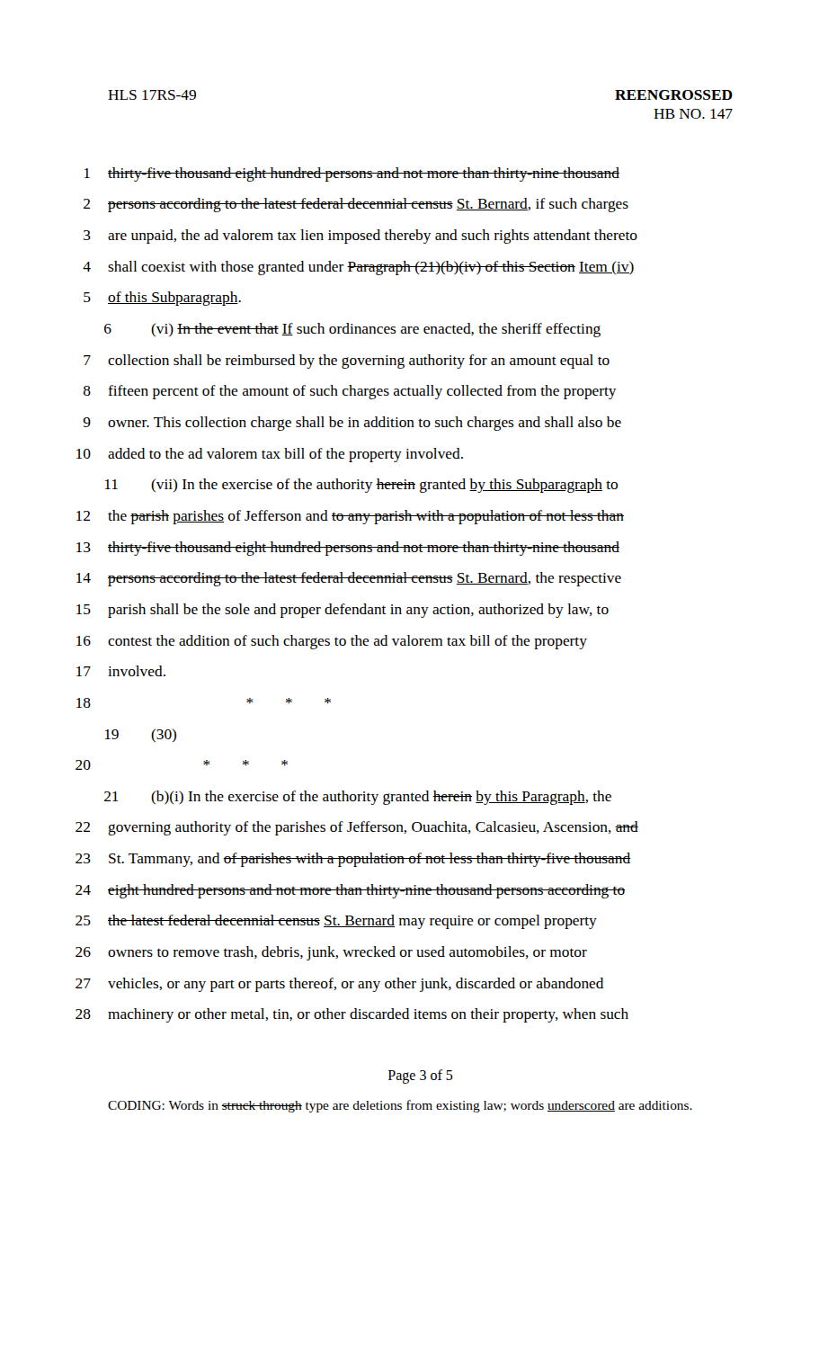HLS 17RS-49
REENGROSSED
HB NO. 147
thirty-five thousand eight hundred persons and not more than thirty-nine thousand
persons according to the latest federal decennial census St. Bernard, if such charges
are unpaid, the ad valorem tax lien imposed thereby and such rights attendant thereto
shall coexist with those granted under Paragraph (21)(b)(iv) of this Section Item (iv)
of this Subparagraph.
(vi) In the event that If such ordinances are enacted, the sheriff effecting
collection shall be reimbursed by the governing authority for an amount equal to
fifteen percent of the amount of such charges actually collected from the property
owner. This collection charge shall be in addition to such charges and shall also be
added to the ad valorem tax bill of the property involved.
(vii) In the exercise of the authority herein granted by this Subparagraph to
the parish parishes of Jefferson and to any parish with a population of not less than
thirty-five thousand eight hundred persons and not more than thirty-nine thousand
persons according to the latest federal decennial census St. Bernard, the respective
parish shall be the sole and proper defendant in any action, authorized by law, to
contest the addition of such charges to the ad valorem tax bill of the property
involved.
* * *
(30)
* * *
(b)(i) In the exercise of the authority granted herein by this Paragraph, the
governing authority of the parishes of Jefferson, Ouachita, Calcasieu, Ascension, and
St. Tammany, and of parishes with a population of not less than thirty-five thousand
eight hundred persons and not more than thirty-nine thousand persons according to
the latest federal decennial census St. Bernard may require or compel property
owners to remove trash, debris, junk, wrecked or used automobiles, or motor
vehicles, or any part or parts thereof, or any other junk, discarded or abandoned
machinery or other metal, tin, or other discarded items on their property, when such
Page 3 of 5
CODING: Words in struck through type are deletions from existing law; words underscored are additions.